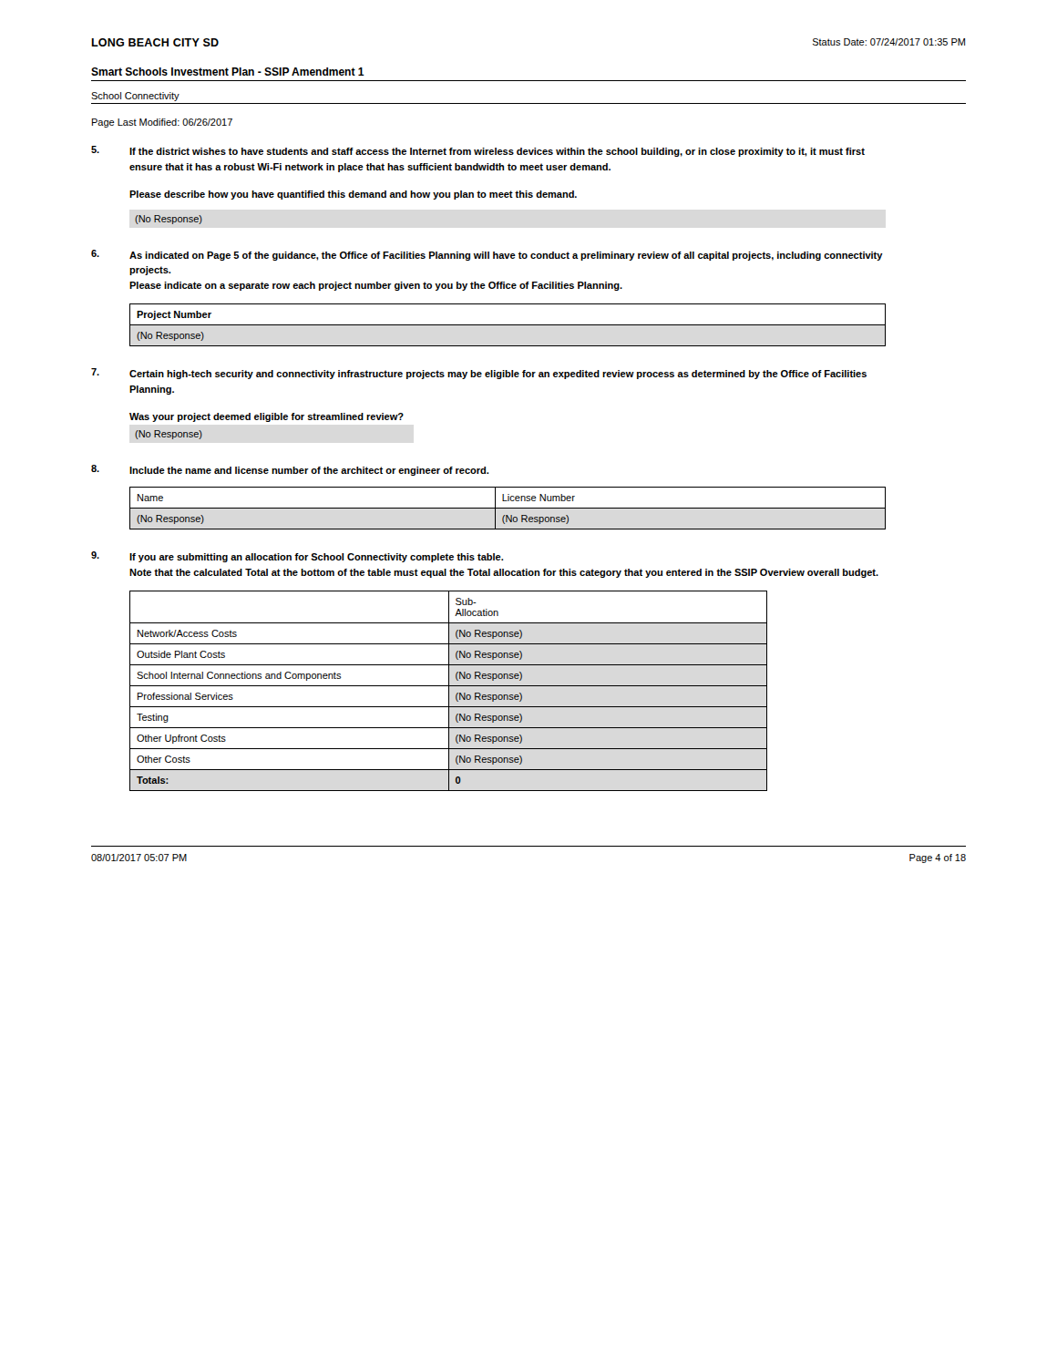LONG BEACH CITY SD
Status Date: 07/24/2017 01:35 PM
Smart Schools Investment Plan - SSIP Amendment 1
School Connectivity
Page Last Modified: 06/26/2017
5.
If the district wishes to have students and staff access the Internet from wireless devices within the school building, or in close proximity to it, it must first ensure that it has a robust Wi-Fi network in place that has sufficient bandwidth to meet user demand.
Please describe how you have quantified this demand and how you plan to meet this demand.
(No Response)
6.
As indicated on Page 5 of the guidance, the Office of Facilities Planning will have to conduct a preliminary review of all capital projects, including connectivity projects.
Please indicate on a separate row each project number given to you by the Office of Facilities Planning.
| Project Number |
| --- |
| (No Response) |
7.
Certain high-tech security and connectivity infrastructure projects may be eligible for an expedited review process as determined by the Office of Facilities Planning.
Was your project deemed eligible for streamlined review?
(No Response)
8.
Include the name and license number of the architect or engineer of record.
| Name | License Number |
| --- | --- |
| (No Response) | (No Response) |
9.
If you are submitting an allocation for School Connectivity complete this table.
Note that the calculated Total at the bottom of the table must equal the Total allocation for this category that you entered in the SSIP Overview overall budget.
| | Sub- Allocation |
| --- | --- |
| Network/Access Costs | (No Response) |
| Outside Plant Costs | (No Response) |
| School Internal Connections and Components | (No Response) |
| Professional Services | (No Response) |
| Testing | (No Response) |
| Other Upfront Costs | (No Response) |
| Other Costs | (No Response) |
| Totals: | 0 |
08/01/2017 05:07 PM
Page 4 of 18